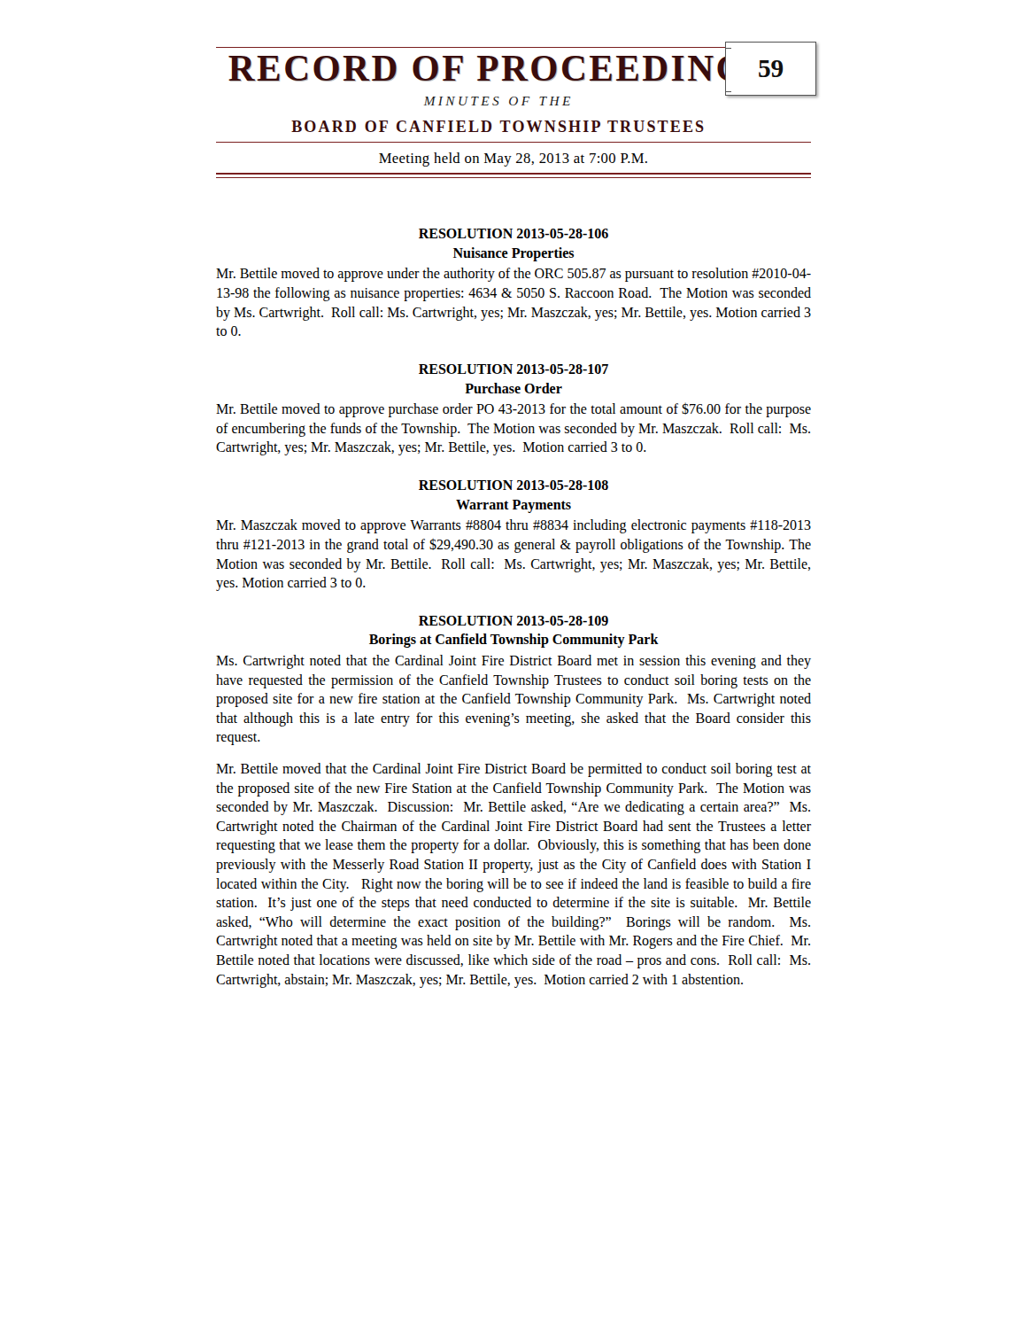RECORD OF PROCEEDINGS
MINUTES OF THE
BOARD OF CANFIELD TOWNSHIP TRUSTEES
Meeting held on May 28, 2013 at 7:00 P.M.
59
RESOLUTION 2013-05-28-106
Nuisance Properties
Mr. Bettile moved to approve under the authority of the ORC 505.87 as pursuant to resolution #2010-04-13-98 the following as nuisance properties: 4634 & 5050 S. Raccoon Road. The Motion was seconded by Ms. Cartwright. Roll call: Ms. Cartwright, yes; Mr. Maszczak, yes; Mr. Bettile, yes. Motion carried 3 to 0.
RESOLUTION 2013-05-28-107
Purchase Order
Mr. Bettile moved to approve purchase order PO 43-2013 for the total amount of $76.00 for the purpose of encumbering the funds of the Township. The Motion was seconded by Mr. Maszczak. Roll call: Ms. Cartwright, yes; Mr. Maszczak, yes; Mr. Bettile, yes. Motion carried 3 to 0.
RESOLUTION 2013-05-28-108
Warrant Payments
Mr. Maszczak moved to approve Warrants #8804 thru #8834 including electronic payments #118-2013 thru #121-2013 in the grand total of $29,490.30 as general & payroll obligations of the Township. The Motion was seconded by Mr. Bettile. Roll call: Ms. Cartwright, yes; Mr. Maszczak, yes; Mr. Bettile, yes. Motion carried 3 to 0.
RESOLUTION 2013-05-28-109
Borings at Canfield Township Community Park
Ms. Cartwright noted that the Cardinal Joint Fire District Board met in session this evening and they have requested the permission of the Canfield Township Trustees to conduct soil boring tests on the proposed site for a new fire station at the Canfield Township Community Park. Ms. Cartwright noted that although this is a late entry for this evening’s meeting, she asked that the Board consider this request.
Mr. Bettile moved that the Cardinal Joint Fire District Board be permitted to conduct soil boring test at the proposed site of the new Fire Station at the Canfield Township Community Park. The Motion was seconded by Mr. Maszczak. Discussion: Mr. Bettile asked, “Are we dedicating a certain area?” Ms. Cartwright noted the Chairman of the Cardinal Joint Fire District Board had sent the Trustees a letter requesting that we lease them the property for a dollar. Obviously, this is something that has been done previously with the Messerly Road Station II property, just as the City of Canfield does with Station I located within the City. Right now the boring will be to see if indeed the land is feasible to build a fire station. It’s just one of the steps that need conducted to determine if the site is suitable. Mr. Bettile asked, “Who will determine the exact position of the building?” Borings will be random. Ms. Cartwright noted that a meeting was held on site by Mr. Bettile with Mr. Rogers and the Fire Chief. Mr. Bettile noted that locations were discussed, like which side of the road – pros and cons. Roll call: Ms. Cartwright, abstain; Mr. Maszczak, yes; Mr. Bettile, yes. Motion carried 2 with 1 abstention.